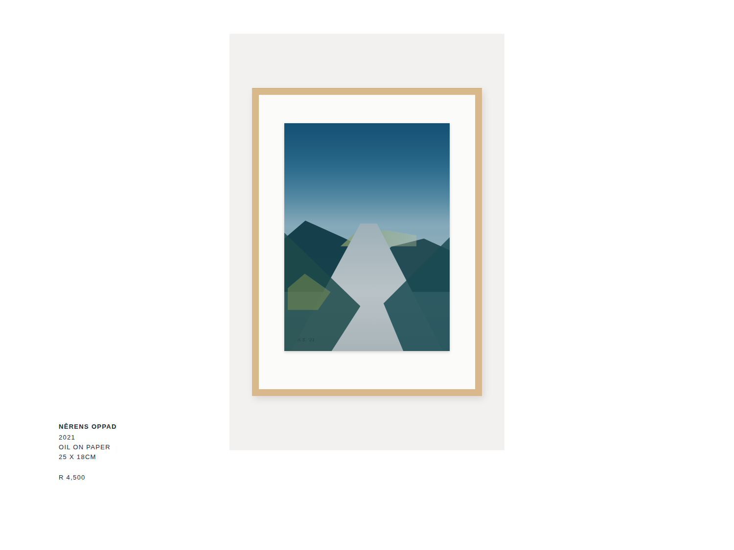A.S. '21
Nêrens Oppad
2021
Oil on paper
25 x 18cm
R 4,500